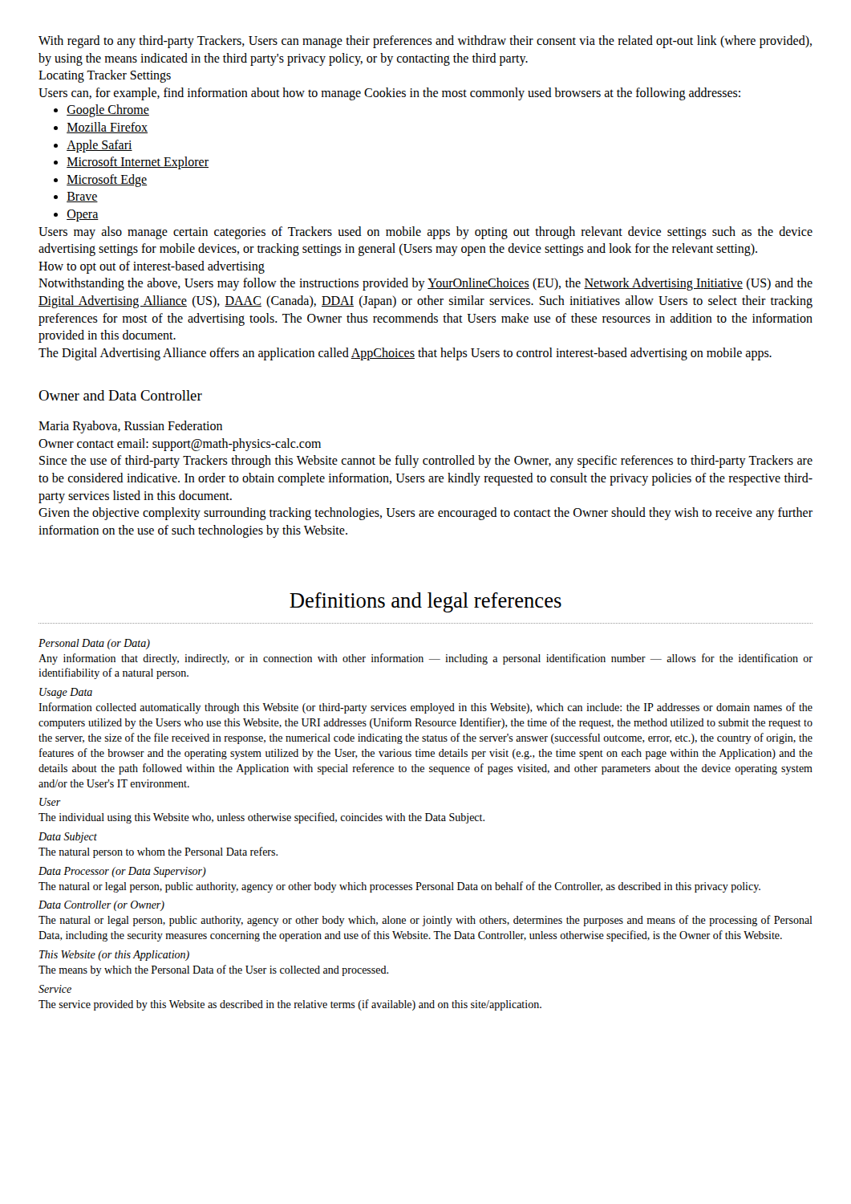With regard to any third-party Trackers, Users can manage their preferences and withdraw their consent via the related opt-out link (where provided), by using the means indicated in the third party's privacy policy, or by contacting the third party.
Locating Tracker Settings
Users can, for example, find information about how to manage Cookies in the most commonly used browsers at the following addresses:
Google Chrome
Mozilla Firefox
Apple Safari
Microsoft Internet Explorer
Microsoft Edge
Brave
Opera
Users may also manage certain categories of Trackers used on mobile apps by opting out through relevant device settings such as the device advertising settings for mobile devices, or tracking settings in general (Users may open the device settings and look for the relevant setting).
How to opt out of interest-based advertising
Notwithstanding the above, Users may follow the instructions provided by YourOnlineChoices (EU), the Network Advertising Initiative (US) and the Digital Advertising Alliance (US), DAAC (Canada), DDAI (Japan) or other similar services. Such initiatives allow Users to select their tracking preferences for most of the advertising tools. The Owner thus recommends that Users make use of these resources in addition to the information provided in this document.
The Digital Advertising Alliance offers an application called AppChoices that helps Users to control interest-based advertising on mobile apps.
Owner and Data Controller
Maria Ryabova, Russian Federation
Owner contact email: support@math-physics-calc.com
Since the use of third-party Trackers through this Website cannot be fully controlled by the Owner, any specific references to third-party Trackers are to be considered indicative. In order to obtain complete information, Users are kindly requested to consult the privacy policies of the respective third-party services listed in this document.
Given the objective complexity surrounding tracking technologies, Users are encouraged to contact the Owner should they wish to receive any further information on the use of such technologies by this Website.
Definitions and legal references
Personal Data (or Data)
Any information that directly, indirectly, or in connection with other information — including a personal identification number — allows for the identification or identifiability of a natural person.
Usage Data
Information collected automatically through this Website (or third-party services employed in this Website), which can include: the IP addresses or domain names of the computers utilized by the Users who use this Website, the URI addresses (Uniform Resource Identifier), the time of the request, the method utilized to submit the request to the server, the size of the file received in response, the numerical code indicating the status of the server's answer (successful outcome, error, etc.), the country of origin, the features of the browser and the operating system utilized by the User, the various time details per visit (e.g., the time spent on each page within the Application) and the details about the path followed within the Application with special reference to the sequence of pages visited, and other parameters about the device operating system and/or the User's IT environment.
User
The individual using this Website who, unless otherwise specified, coincides with the Data Subject.
Data Subject
The natural person to whom the Personal Data refers.
Data Processor (or Data Supervisor)
The natural or legal person, public authority, agency or other body which processes Personal Data on behalf of the Controller, as described in this privacy policy.
Data Controller (or Owner)
The natural or legal person, public authority, agency or other body which, alone or jointly with others, determines the purposes and means of the processing of Personal Data, including the security measures concerning the operation and use of this Website. The Data Controller, unless otherwise specified, is the Owner of this Website.
This Website (or this Application)
The means by which the Personal Data of the User is collected and processed.
Service
The service provided by this Website as described in the relative terms (if available) and on this site/application.